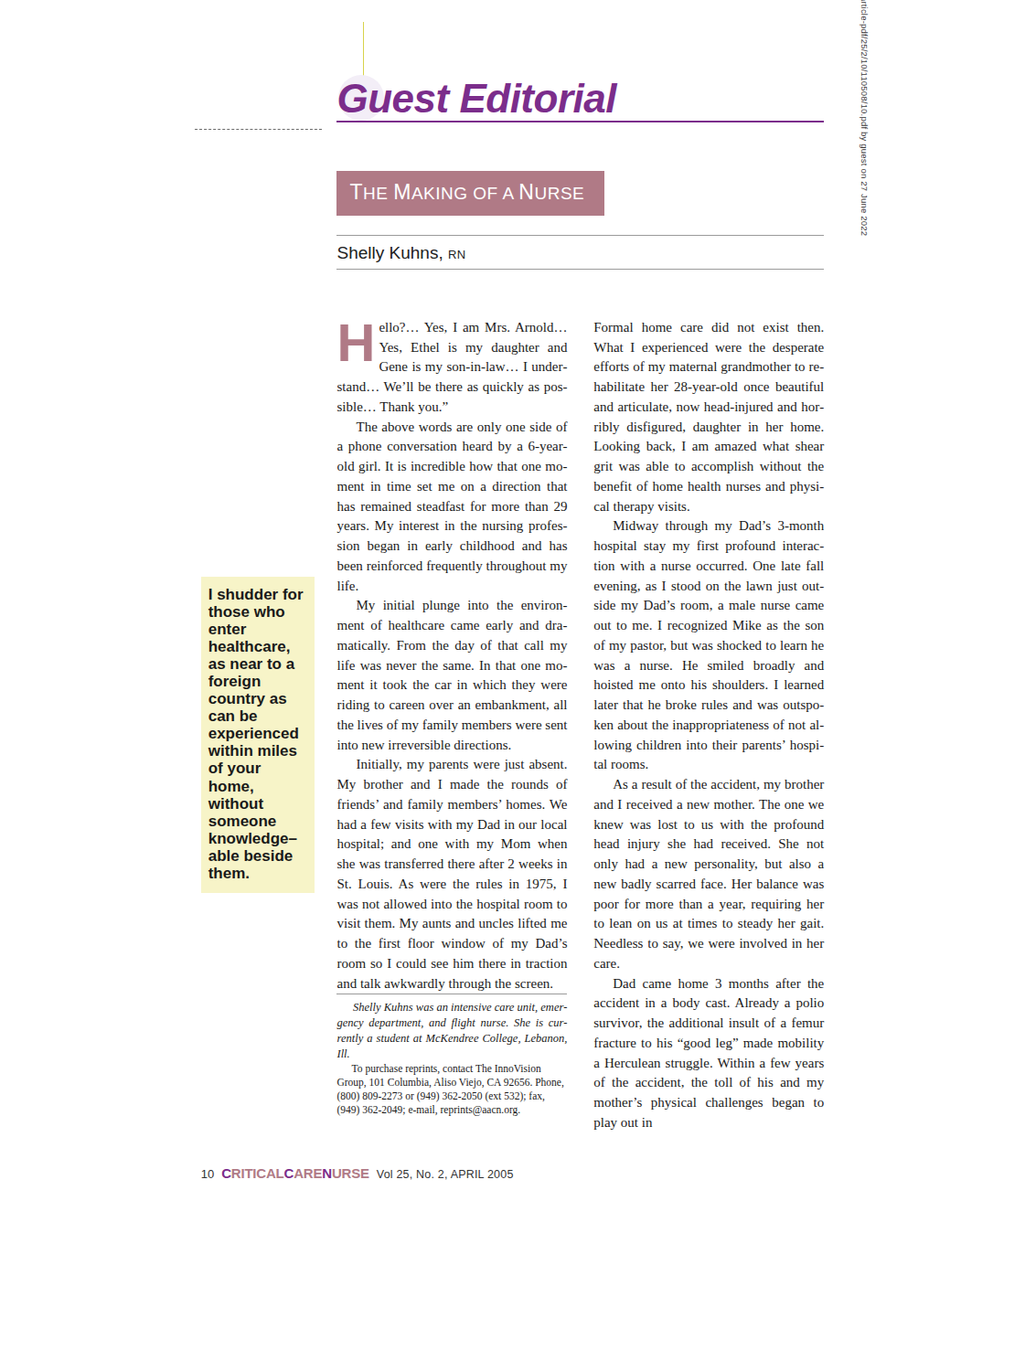Guest Editorial
THE MAKING OF A NURSE
Shelly Kuhns, RN
I shudder for those who enter healthcare, as near to a foreign country as can be experienced within miles of your home, without someone knowledge–able beside them.
Hello?… Yes, I am Mrs. Arnold… Yes, Ethel is my daughter and Gene is my son-in-law… I understand… We’ll be there as quickly as possible… Thank you.”
The above words are only one side of a phone conversation heard by a 6-year-old girl. It is incredible how that one moment in time set me on a direction that has remained steadfast for more than 29 years. My interest in the nursing profession began in early childhood and has been reinforced frequently throughout my life.
My initial plunge into the environment of healthcare came early and dramatically. From the day of that call my life was never the same. In that one moment it took the car in which they were riding to careen over an embankment, all the lives of my family members were sent into new irreversible directions.
Initially, my parents were just absent. My brother and I made the rounds of friends’ and family members’ homes. We had a few visits with my Dad in our local hospital; and one with my Mom when she was transferred there after 2 weeks in St. Louis. As were the rules in 1975, I was not allowed into the hospital room to visit them. My aunts and uncles lifted me to the first floor window of my Dad’s room so I could see him there in traction and talk awkwardly through the screen.
Shelly Kuhns was an intensive care unit, emergency department, and flight nurse. She is currently a student at McKendree College, Lebanon, Ill.
To purchase reprints, contact The InnoVision Group, 101 Columbia, Aliso Viejo, CA 92656. Phone, (800) 809-2273 or (949) 362-2050 (ext 532); fax, (949) 362-2049; e-mail, reprints@aacn.org.
Formal home care did not exist then. What I experienced were the desperate efforts of my maternal grandmother to rehabilitate her 28-year-old once beautiful and articulate, now head-injured and horribly disfigured, daughter in her home. Looking back, I am amazed what shear grit was able to accomplish without the benefit of home health nurses and physical therapy visits.
Midway through my Dad’s 3-month hospital stay my first profound interaction with a nurse occurred. One late fall evening, as I stood on the lawn just outside my Dad’s room, a male nurse came out to me. I recognized Mike as the son of my pastor, but was shocked to learn he was a nurse. He smiled broadly and hoisted me onto his shoulders. I learned later that he broke rules and was outspoken about the inappropriateness of not allowing children into their parents’ hospital rooms.
As a result of the accident, my brother and I received a new mother. The one we knew was lost to us with the profound head injury she had received. She not only had a new personality, but also a new badly scarred face. Her balance was poor for more than a year, requiring her to lean on us at times to steady her gait. Needless to say, we were involved in her care.
Dad came home 3 months after the accident in a body cast. Already a polio survivor, the additional insult of a femur fracture to his “good leg” made mobility a Herculean struggle. Within a few years of the accident, the toll of his and my mother’s physical challenges began to play out in
10 CRITICAL CARE NURSE Vol 25, No. 2, APRIL 2005
Downloaded from http://aacnjournals.org/ccnonline/article-pdf/25/2/10/110508/10.pdf by guest on 27 June 2022